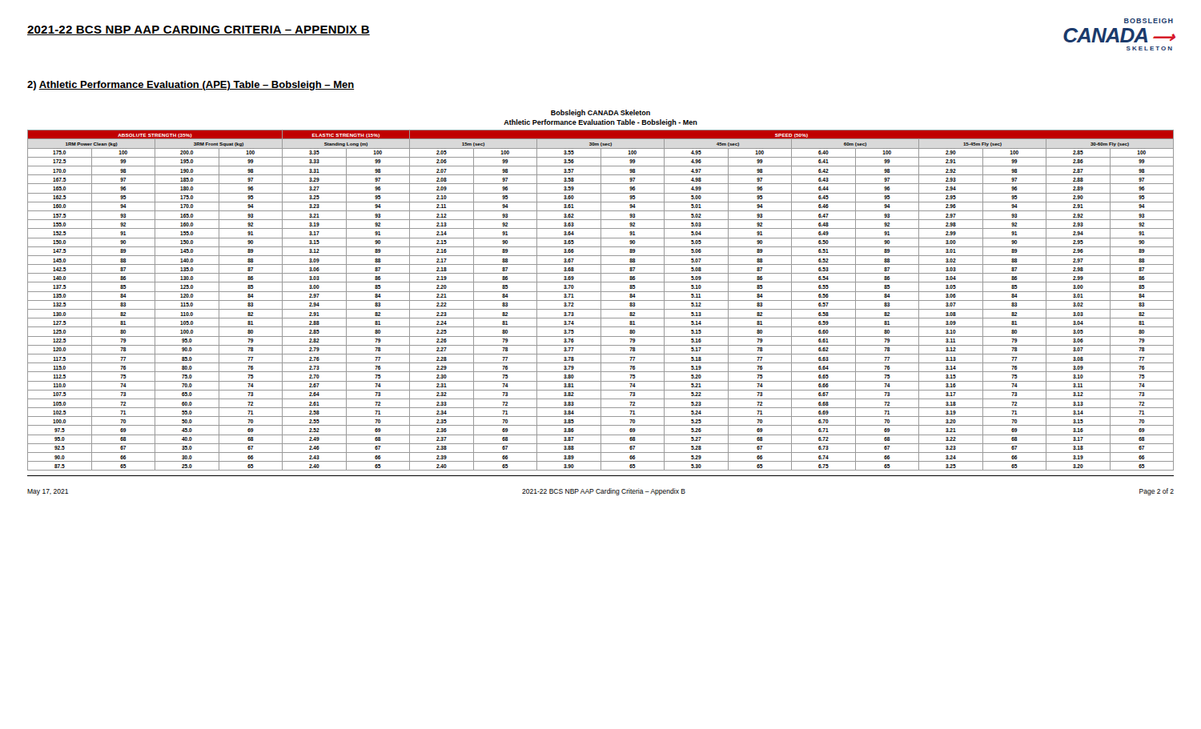BOBSLEIGH
CANADA⟶
SKELETON
2021-22 BCS NBP AAP CARDING CRITERIA – APPENDIX B
2) Athletic Performance Evaluation (APE) Table – Bobsleigh – Men
Bobsleigh CANADA Skeleton
Athletic Performance Evaluation Table - Bobsleigh - Men
| ABSOLUTE STRENGTH (35%) | ELASTIC STRENGTH (15%) | SPEED (50%) |
| --- | --- | --- |
| 1RM Power Clean (kg) | 3RM Front Squat (kg) | Standing Long (m) | 15m (sec) | 30m (sec) | 45m (sec) | 60m (sec) | 15-45m Fly (sec) | 30-60m Fly (sec) |
| 175.0 | 100 | 200.0 | 100 | 3.35 | 100 | 2.05 | 100 | 3.55 | 100 | 4.95 | 100 | 6.40 | 100 | 2.90 | 100 | 2.85 | 100 |
| 172.5 | 99 | 195.0 | 99 | 3.33 | 99 | 2.06 | 99 | 3.56 | 99 | 4.96 | 99 | 6.41 | 99 | 2.91 | 99 | 2.86 | 99 |
| 170.0 | 98 | 190.0 | 98 | 3.31 | 98 | 2.07 | 98 | 3.57 | 98 | 4.97 | 98 | 6.42 | 98 | 2.92 | 98 | 2.87 | 98 |
| 167.5 | 97 | 185.0 | 97 | 3.29 | 97 | 2.08 | 97 | 3.58 | 97 | 4.98 | 97 | 6.43 | 97 | 2.93 | 97 | 2.88 | 97 |
| 165.0 | 96 | 180.0 | 96 | 3.27 | 96 | 2.09 | 96 | 3.59 | 96 | 4.99 | 96 | 6.44 | 96 | 2.94 | 96 | 2.89 | 96 |
| 162.5 | 95 | 175.0 | 95 | 3.25 | 95 | 2.10 | 95 | 3.60 | 95 | 5.00 | 95 | 6.45 | 95 | 2.95 | 95 | 2.90 | 95 |
| 160.0 | 94 | 170.0 | 94 | 3.23 | 94 | 2.11 | 94 | 3.61 | 94 | 5.01 | 94 | 6.46 | 94 | 2.96 | 94 | 2.91 | 94 |
| 157.5 | 93 | 165.0 | 93 | 3.21 | 93 | 2.12 | 93 | 3.62 | 93 | 5.02 | 93 | 6.47 | 93 | 2.97 | 93 | 2.92 | 93 |
| 155.0 | 92 | 160.0 | 92 | 3.19 | 92 | 2.13 | 92 | 3.63 | 92 | 5.03 | 92 | 6.48 | 92 | 2.98 | 92 | 2.93 | 92 |
| 152.5 | 91 | 155.0 | 91 | 3.17 | 91 | 2.14 | 91 | 3.64 | 91 | 5.04 | 91 | 6.49 | 91 | 2.99 | 91 | 2.94 | 91 |
| 150.0 | 90 | 150.0 | 90 | 3.15 | 90 | 2.15 | 90 | 3.65 | 90 | 5.05 | 90 | 6.50 | 90 | 3.00 | 90 | 2.95 | 90 |
| 147.5 | 89 | 145.0 | 89 | 3.12 | 89 | 2.16 | 89 | 3.66 | 89 | 5.06 | 89 | 6.51 | 89 | 3.01 | 89 | 2.96 | 89 |
| 145.0 | 88 | 140.0 | 88 | 3.09 | 88 | 2.17 | 88 | 3.67 | 88 | 5.07 | 88 | 6.52 | 88 | 3.02 | 88 | 2.97 | 88 |
| 142.5 | 87 | 135.0 | 87 | 3.06 | 87 | 2.18 | 87 | 3.68 | 87 | 5.08 | 87 | 6.53 | 87 | 3.03 | 87 | 2.98 | 87 |
| 140.0 | 86 | 130.0 | 86 | 3.03 | 86 | 2.19 | 86 | 3.69 | 86 | 5.09 | 86 | 6.54 | 86 | 3.04 | 86 | 2.99 | 86 |
| 137.5 | 85 | 125.0 | 85 | 3.00 | 85 | 2.20 | 85 | 3.70 | 85 | 5.10 | 85 | 6.55 | 85 | 3.05 | 85 | 3.00 | 85 |
| 135.0 | 84 | 120.0 | 84 | 2.97 | 84 | 2.21 | 84 | 3.71 | 84 | 5.11 | 84 | 6.56 | 84 | 3.06 | 84 | 3.01 | 84 |
| 132.5 | 83 | 115.0 | 83 | 2.94 | 83 | 2.22 | 83 | 3.72 | 83 | 5.12 | 83 | 6.57 | 83 | 3.07 | 83 | 3.02 | 83 |
| 130.0 | 82 | 110.0 | 82 | 2.91 | 82 | 2.23 | 82 | 3.73 | 82 | 5.13 | 82 | 6.58 | 82 | 3.08 | 82 | 3.03 | 82 |
| 127.5 | 81 | 105.0 | 81 | 2.88 | 81 | 2.24 | 81 | 3.74 | 81 | 5.14 | 81 | 6.59 | 81 | 3.09 | 81 | 3.04 | 81 |
| 125.0 | 80 | 100.0 | 80 | 2.85 | 80 | 2.25 | 80 | 3.75 | 80 | 5.15 | 80 | 6.60 | 80 | 3.10 | 80 | 3.05 | 80 |
| 122.5 | 79 | 95.0 | 79 | 2.82 | 79 | 2.26 | 79 | 3.76 | 79 | 5.16 | 79 | 6.61 | 79 | 3.11 | 79 | 3.06 | 79 |
| 120.0 | 78 | 90.0 | 78 | 2.79 | 78 | 2.27 | 78 | 3.77 | 78 | 5.17 | 78 | 6.62 | 78 | 3.12 | 78 | 3.07 | 78 |
| 117.5 | 77 | 85.0 | 77 | 2.76 | 77 | 2.28 | 77 | 3.78 | 77 | 5.18 | 77 | 6.63 | 77 | 3.13 | 77 | 3.08 | 77 |
| 115.0 | 76 | 80.0 | 76 | 2.73 | 76 | 2.29 | 76 | 3.79 | 76 | 5.19 | 76 | 6.64 | 76 | 3.14 | 76 | 3.09 | 76 |
| 112.5 | 75 | 75.0 | 75 | 2.70 | 75 | 2.30 | 75 | 3.80 | 75 | 5.20 | 75 | 6.65 | 75 | 3.15 | 75 | 3.10 | 75 |
| 110.0 | 74 | 70.0 | 74 | 2.67 | 74 | 2.31 | 74 | 3.81 | 74 | 5.21 | 74 | 6.66 | 74 | 3.16 | 74 | 3.11 | 74 |
| 107.5 | 73 | 65.0 | 73 | 2.64 | 73 | 2.32 | 73 | 3.82 | 73 | 5.22 | 73 | 6.67 | 73 | 3.17 | 73 | 3.12 | 73 |
| 105.0 | 72 | 60.0 | 72 | 2.61 | 72 | 2.33 | 72 | 3.83 | 72 | 5.23 | 72 | 6.68 | 72 | 3.18 | 72 | 3.13 | 72 |
| 102.5 | 71 | 55.0 | 71 | 2.58 | 71 | 2.34 | 71 | 3.84 | 71 | 5.24 | 71 | 6.69 | 71 | 3.19 | 71 | 3.14 | 71 |
| 100.0 | 70 | 50.0 | 70 | 2.55 | 70 | 2.35 | 70 | 3.85 | 70 | 5.25 | 70 | 6.70 | 70 | 3.20 | 70 | 3.15 | 70 |
| 97.5 | 69 | 45.0 | 69 | 2.52 | 69 | 2.36 | 69 | 3.86 | 69 | 5.26 | 69 | 6.71 | 69 | 3.21 | 69 | 3.16 | 69 |
| 95.0 | 68 | 40.0 | 68 | 2.49 | 68 | 2.37 | 68 | 3.87 | 68 | 5.27 | 68 | 6.72 | 68 | 3.22 | 68 | 3.17 | 68 |
| 92.5 | 67 | 35.0 | 67 | 2.46 | 67 | 2.38 | 67 | 3.88 | 67 | 5.28 | 67 | 6.73 | 67 | 3.23 | 67 | 3.18 | 67 |
| 90.0 | 66 | 30.0 | 66 | 2.43 | 66 | 2.39 | 66 | 3.89 | 66 | 5.29 | 66 | 6.74 | 66 | 3.24 | 66 | 3.19 | 66 |
| 87.5 | 65 | 25.0 | 65 | 2.40 | 65 | 2.40 | 65 | 3.90 | 65 | 5.30 | 65 | 6.75 | 65 | 3.25 | 65 | 3.20 | 65 |
May 17, 2021
2021-22 BCS NBP AAP Carding Criteria – Appendix B
Page 2 of 2